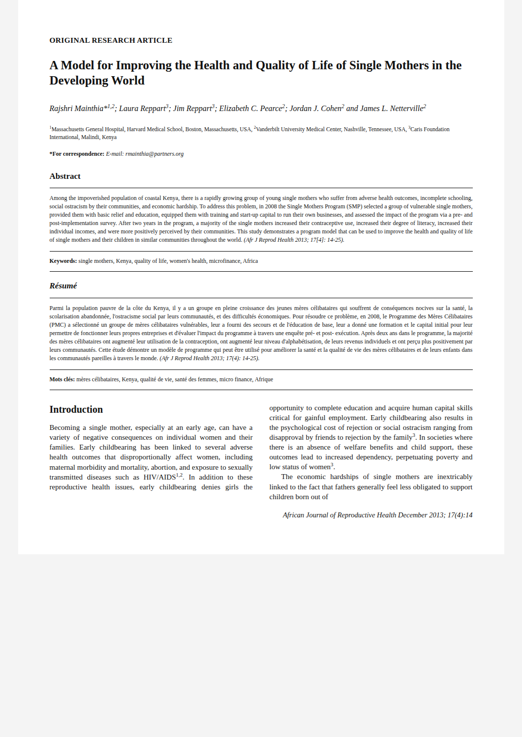ORIGINAL RESEARCH ARTICLE
A Model for Improving the Health and Quality of Life of Single Mothers in the Developing World
Rajshri Mainthia*1,2; Laura Reppart3; Jim Reppart3; Elizabeth C. Pearce2; Jordan J. Cohen2 and James L. Netterville2
1Massachusetts General Hospital, Harvard Medical School, Boston, Massachusetts, USA, 2Vanderbilt University Medical Center, Nashville, Tennessee, USA, 3Caris Foundation International, Malindi, Kenya
*For correspondence: E-mail: rmainthia@partners.org
Abstract
Among the impoverished population of coastal Kenya, there is a rapidly growing group of young single mothers who suffer from adverse health outcomes, incomplete schooling, social ostracism by their communities, and economic hardship. To address this problem, in 2008 the Single Mothers Program (SMP) selected a group of vulnerable single mothers, provided them with basic relief and education, equipped them with training and start-up capital to run their own businesses, and assessed the impact of the program via a pre- and post-implementation survey. After two years in the program, a majority of the single mothers increased their contraceptive use, increased their degree of literacy, increased their individual incomes, and were more positively perceived by their communities. This study demonstrates a program model that can be used to improve the health and quality of life of single mothers and their children in similar communities throughout the world. (Afr J Reprod Health 2013; 17[4]: 14-25).
Keywords: single mothers, Kenya, quality of life, women's health, microfinance, Africa
Résumé
Parmi la population pauvre de la côte du Kenya, il y a un groupe en pleine croissance des jeunes mères célibataires qui souffrent de conséquences nocives sur la santé, la scolarisation abandonnée, l'ostracisme social par leurs communautés, et des difficultés économiques. Pour résoudre ce problème, en 2008, le Programme des Mères Célibataires (PMC) a sélectionné un groupe de mères célibataires vulnérables, leur a fourni des secours et de l'éducation de base, leur a donné une formation et le capital initial pour leur permettre de fonctionner leurs propres entreprises et d'évaluer l'impact du programme à travers une enquête pré- et post- exécution. Après deux ans dans le programme, la majorité des mères célibataires ont augmenté leur utilisation de la contraception, ont augmenté leur niveau d'alphabétisation, de leurs revenus individuels et ont perçu plus positivement par leurs communautés. Cette étude démontre un modèle de programme qui peut être utilisé pour améliorer la santé et la qualité de vie des mères célibataires et de leurs enfants dans les communautés pareilles à travers le monde. (Afr J Reprod Health 2013; 17(4): 14-25).
Mots clés: mères célibataires, Kenya, qualité de vie, santé des femmes, micro finance, Afrique
Introduction
Becoming a single mother, especially at an early age, can have a variety of negative consequences on individual women and their families. Early childbearing has been linked to several adverse health outcomes that disproportionally affect women, including maternal morbidity and mortality, abortion, and exposure to sexually transmitted diseases such as HIV/AIDS1,2. In addition to these reproductive health issues, early childbearing denies girls the opportunity to complete education and acquire human capital skills critical for gainful employment. Early childbearing also results in the psychological cost of rejection or social ostracism ranging from disapproval by friends to rejection by the family3. In societies where there is an absence of welfare benefits and child support, these outcomes lead to increased dependency, perpetuating poverty and low status of women3.
The economic hardships of single mothers are inextricably linked to the fact that fathers generally feel less obligated to support children born out of
African Journal of Reproductive Health December 2013; 17(4):14